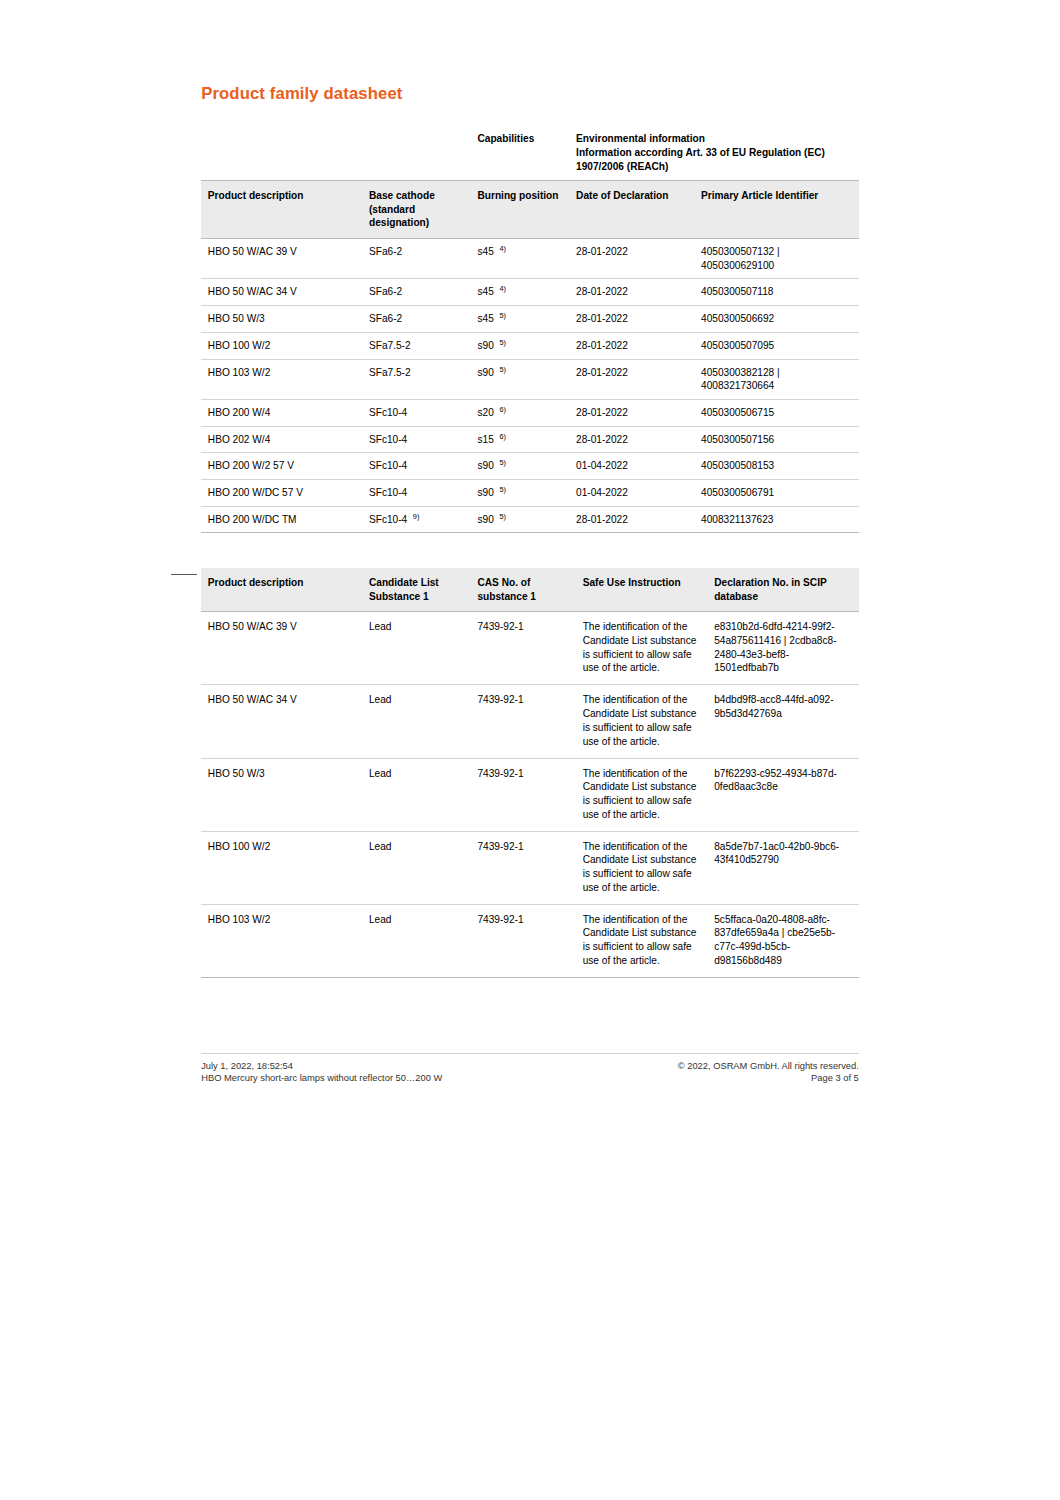Product family datasheet
| | | Capabilities | Environmental information Information according Art. 33 of EU Regulation (EC) 1907/2006 (REACh) |
| --- | --- | --- | --- |
| Product description | Base cathode (standard designation) | Burning position | Date of Declaration | Primary Article Identifier |
| HBO 50 W/AC 39 V | SFa6-2 | s45 4) | 28-01-2022 | 4050300507132 / 4050300629100 |
| HBO 50 W/AC 34 V | SFa6-2 | s45 4) | 28-01-2022 | 4050300507118 |
| HBO 50 W/3 | SFa6-2 | s45 5) | 28-01-2022 | 4050300506692 |
| HBO 100 W/2 | SFa7.5-2 | s90 5) | 28-01-2022 | 4050300507095 |
| HBO 103 W/2 | SFa7.5-2 | s90 5) | 28-01-2022 | 4050300382128 / 4008321730664 |
| HBO 200 W/4 | SFc10-4 | s20 6) | 28-01-2022 | 4050300506715 |
| HBO 202 W/4 | SFc10-4 | s15 6) | 28-01-2022 | 4050300507156 |
| HBO 200 W/2 57 V | SFc10-4 | s90 5) | 01-04-2022 | 4050300508153 |
| HBO 200 W/DC 57 V | SFc10-4 | s90 5) | 01-04-2022 | 4050300506791 |
| HBO 200 W/DC TM | SFc10-4 9) | s90 5) | 28-01-2022 | 4008321137623 |
| Product description | Candidate List Substance 1 | CAS No. of substance 1 | Safe Use Instruction | Declaration No. in SCIP database |
| --- | --- | --- | --- | --- |
| HBO 50 W/AC 39 V | Lead | 7439-92-1 | The identification of the Candidate List substance is sufficient to allow safe use of the article. | e8310b2d-6dfd-4214-99f2-54a875611416 / 2cdba8c8-2480-43e3-bef8-1501edfbab7b |
| HBO 50 W/AC 34 V | Lead | 7439-92-1 | The identification of the Candidate List substance is sufficient to allow safe use of the article. | b4dbd9f8-acc8-44fd-a092-9b5d3d42769a |
| HBO 50 W/3 | Lead | 7439-92-1 | The identification of the Candidate List substance is sufficient to allow safe use of the article. | b7f62293-c952-4934-b87d-0fed8aac3c8e |
| HBO 100 W/2 | Lead | 7439-92-1 | The identification of the Candidate List substance is sufficient to allow safe use of the article. | 8a5de7b7-1ac0-42b0-9bc6-43f410d52790 |
| HBO 103 W/2 | Lead | 7439-92-1 | The identification of the Candidate List substance is sufficient to allow safe use of the article. | 5c5ffaca-0a20-4808-a8fc-837dfe659a4a / cbe25e5b-c77c-499d-b5cb-d98156b8d489 |
July 1, 2022, 18:52:54
© 2022, OSRAM GmbH. All rights reserved.
HBO Mercury short-arc lamps without reflector 50…200 W
Page 3 of 5